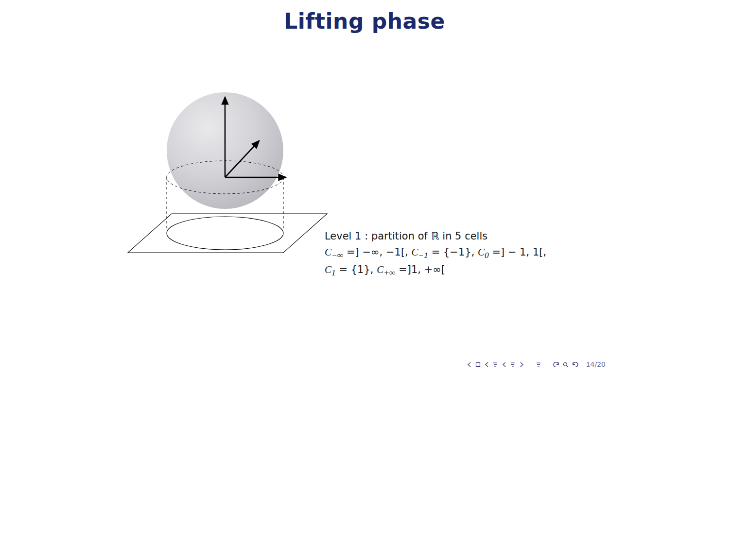Lifting phase
Level 1 : partition of ℝ in 5 cells
C−∞ =] −∞, −1[, C−1 = {−1}, C0 =] − 1, 1[,
C1 = {1}, C+∞ =]1, +∞[
14/20